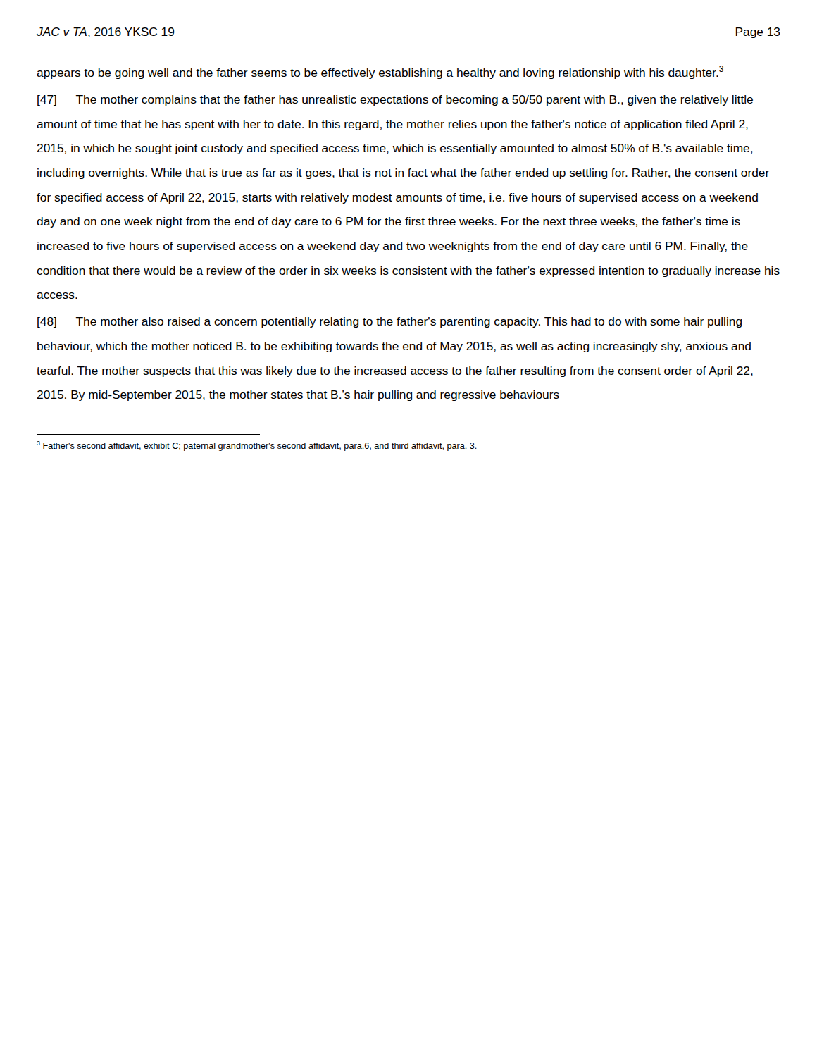JAC v TA, 2016 YKSC 19
Page 13
appears to be going well and the father seems to be effectively establishing a healthy and loving relationship with his daughter.3
[47] The mother complains that the father has unrealistic expectations of becoming a 50/50 parent with B., given the relatively little amount of time that he has spent with her to date. In this regard, the mother relies upon the father's notice of application filed April 2, 2015, in which he sought joint custody and specified access time, which is essentially amounted to almost 50% of B.'s available time, including overnights. While that is true as far as it goes, that is not in fact what the father ended up settling for. Rather, the consent order for specified access of April 22, 2015, starts with relatively modest amounts of time, i.e. five hours of supervised access on a weekend day and on one week night from the end of day care to 6 PM for the first three weeks. For the next three weeks, the father's time is increased to five hours of supervised access on a weekend day and two weeknights from the end of day care until 6 PM. Finally, the condition that there would be a review of the order in six weeks is consistent with the father's expressed intention to gradually increase his access.
[48] The mother also raised a concern potentially relating to the father's parenting capacity. This had to do with some hair pulling behaviour, which the mother noticed B. to be exhibiting towards the end of May 2015, as well as acting increasingly shy, anxious and tearful. The mother suspects that this was likely due to the increased access to the father resulting from the consent order of April 22, 2015. By mid-September 2015, the mother states that B.'s hair pulling and regressive behaviours
3 Father's second affidavit, exhibit C; paternal grandmother's second affidavit, para.6, and third affidavit, para. 3.